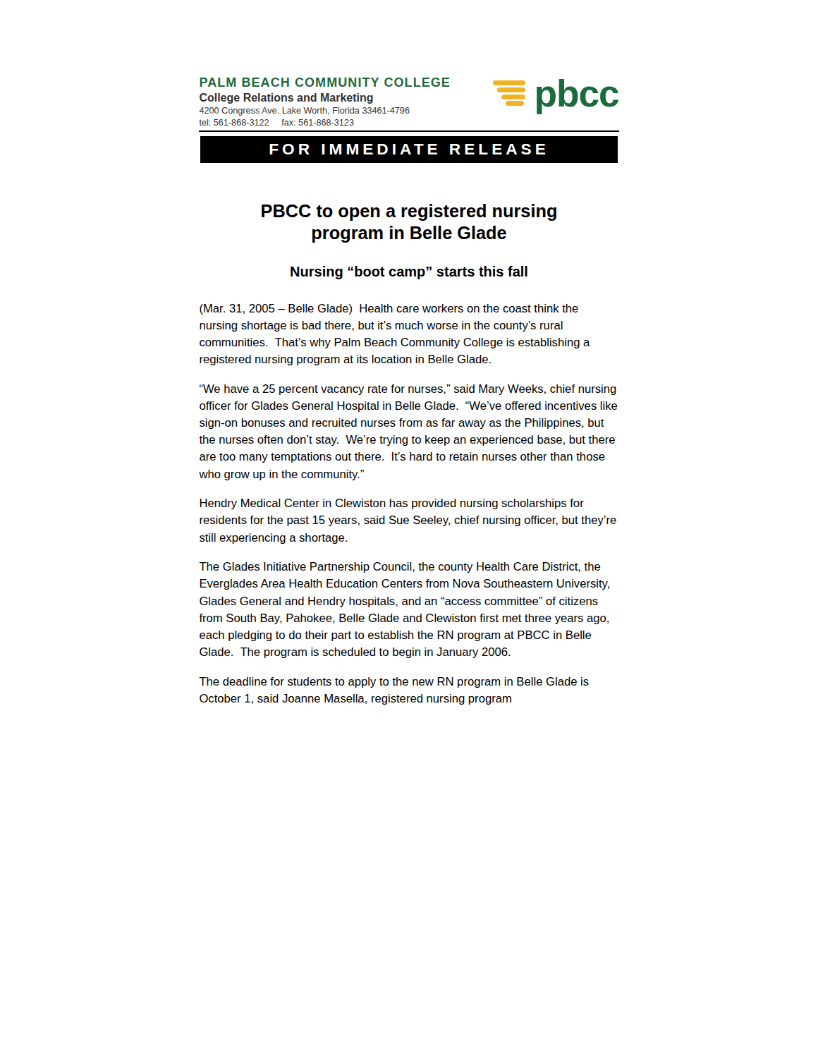PALM BEACH COMMUNITY COLLEGE
College Relations and Marketing
4200 Congress Ave. Lake Worth, Florida 33461-4796
tel: 561-868-3122 fax: 561-868-3123
pbcc
FOR IMMEDIATE RELEASE
PBCC to open a registered nursing
program in Belle Glade
Nursing “boot camp” starts this fall
(Mar. 31, 2005 – Belle Glade) Health care workers on the coast think the nursing shortage is bad there, but it’s much worse in the county’s rural communities. That’s why Palm Beach Community College is establishing a registered nursing program at its location in Belle Glade.
“We have a 25 percent vacancy rate for nurses,” said Mary Weeks, chief nursing officer for Glades General Hospital in Belle Glade. “We’ve offered incentives like sign-on bonuses and recruited nurses from as far away as the Philippines, but the nurses often don’t stay. We’re trying to keep an experienced base, but there are too many temptations out there. It’s hard to retain nurses other than those who grow up in the community.”
Hendry Medical Center in Clewiston has provided nursing scholarships for residents for the past 15 years, said Sue Seeley, chief nursing officer, but they’re still experiencing a shortage.
The Glades Initiative Partnership Council, the county Health Care District, the Everglades Area Health Education Centers from Nova Southeastern University, Glades General and Hendry hospitals, and an “access committee” of citizens from South Bay, Pahokee, Belle Glade and Clewiston first met three years ago, each pledging to do their part to establish the RN program at PBCC in Belle Glade. The program is scheduled to begin in January 2006.
The deadline for students to apply to the new RN program in Belle Glade is October 1, said Joanne Masella, registered nursing program